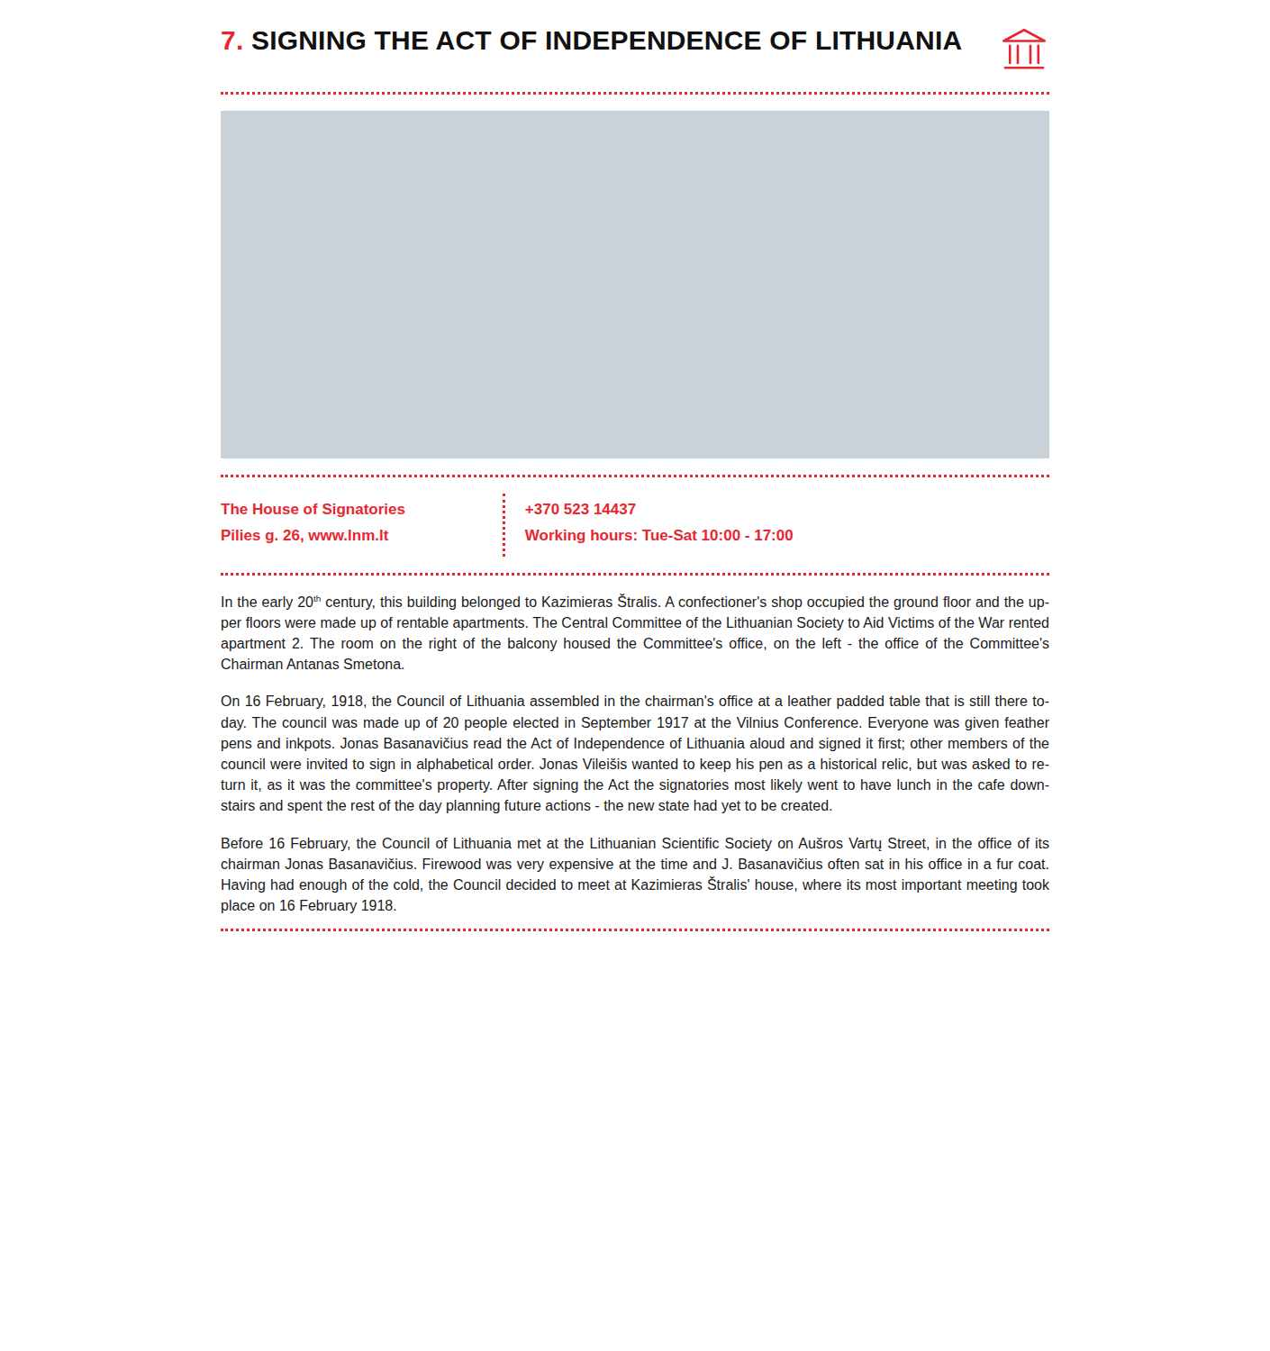7. Signing the Act of Independence of Lithuania
The House of Signatories
Pilies g. 26, www.lnm.lt
+370 523 14437
Working hours: Tue-Sat 10:00 - 17:00
In the early 20th century, this building belonged to Kazimieras Štralis. A confectioner's shop occupied the ground floor and the upper floors were made up of rentable apartments. The Central Committee of the Lithuanian Society to Aid Victims of the War rented apartment 2. The room on the right of the balcony housed the Committee's office, on the left - the office of the Committee's Chairman Antanas Smetona.
On 16 February, 1918, the Council of Lithuania assembled in the chairman's office at a leather padded table that is still there today. The council was made up of 20 people elected in September 1917 at the Vilnius Conference. Everyone was given feather pens and inkpots. Jonas Basanavičius read the Act of Independence of Lithuania aloud and signed it first; other members of the council were invited to sign in alphabetical order. Jonas Vileišis wanted to keep his pen as a historical relic, but was asked to return it, as it was the committee's property. After signing the Act the signatories most likely went to have lunch in the cafe downstairs and spent the rest of the day planning future actions - the new state had yet to be created.
Before 16 February, the Council of Lithuania met at the Lithuanian Scientific Society on Aušros Vartų Street, in the office of its chairman Jonas Basanavičius. Firewood was very expensive at the time and J. Basanavičius often sat in his office in a fur coat. Having had enough of the cold, the Council decided to meet at Kazimieras Štralis' house, where its most important meeting took place on 16 February 1918.